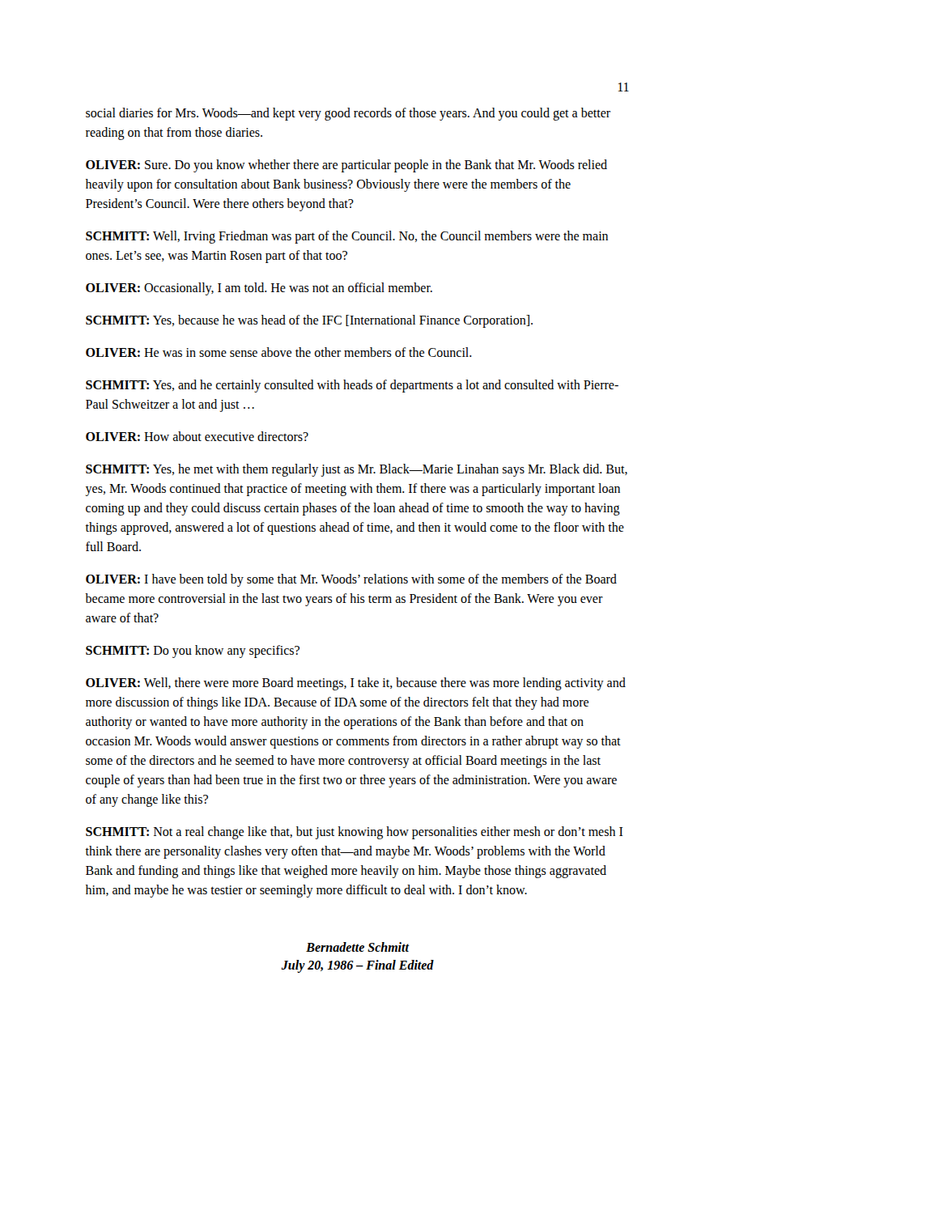11
social diaries for Mrs. Woods—and kept very good records of those years. And you could get a better reading on that from those diaries.
OLIVER: Sure. Do you know whether there are particular people in the Bank that Mr. Woods relied heavily upon for consultation about Bank business? Obviously there were the members of the President’s Council. Were there others beyond that?
SCHMITT: Well, Irving Friedman was part of the Council. No, the Council members were the main ones. Let’s see, was Martin Rosen part of that too?
OLIVER: Occasionally, I am told. He was not an official member.
SCHMITT: Yes, because he was head of the IFC [International Finance Corporation].
OLIVER: He was in some sense above the other members of the Council.
SCHMITT: Yes, and he certainly consulted with heads of departments a lot and consulted with Pierre-Paul Schweitzer a lot and just …
OLIVER: How about executive directors?
SCHMITT: Yes, he met with them regularly just as Mr. Black—Marie Linahan says Mr. Black did. But, yes, Mr. Woods continued that practice of meeting with them. If there was a particularly important loan coming up and they could discuss certain phases of the loan ahead of time to smooth the way to having things approved, answered a lot of questions ahead of time, and then it would come to the floor with the full Board.
OLIVER: I have been told by some that Mr. Woods’ relations with some of the members of the Board became more controversial in the last two years of his term as President of the Bank. Were you ever aware of that?
SCHMITT: Do you know any specifics?
OLIVER: Well, there were more Board meetings, I take it, because there was more lending activity and more discussion of things like IDA. Because of IDA some of the directors felt that they had more authority or wanted to have more authority in the operations of the Bank than before and that on occasion Mr. Woods would answer questions or comments from directors in a rather abrupt way so that some of the directors and he seemed to have more controversy at official Board meetings in the last couple of years than had been true in the first two or three years of the administration. Were you aware of any change like this?
SCHMITT: Not a real change like that, but just knowing how personalities either mesh or don’t mesh I think there are personality clashes very often that—and maybe Mr. Woods’ problems with the World Bank and funding and things like that weighed more heavily on him. Maybe those things aggravated him, and maybe he was testier or seemingly more difficult to deal with. I don’t know.
Bernadette Schmitt
July 20, 1986 – Final Edited